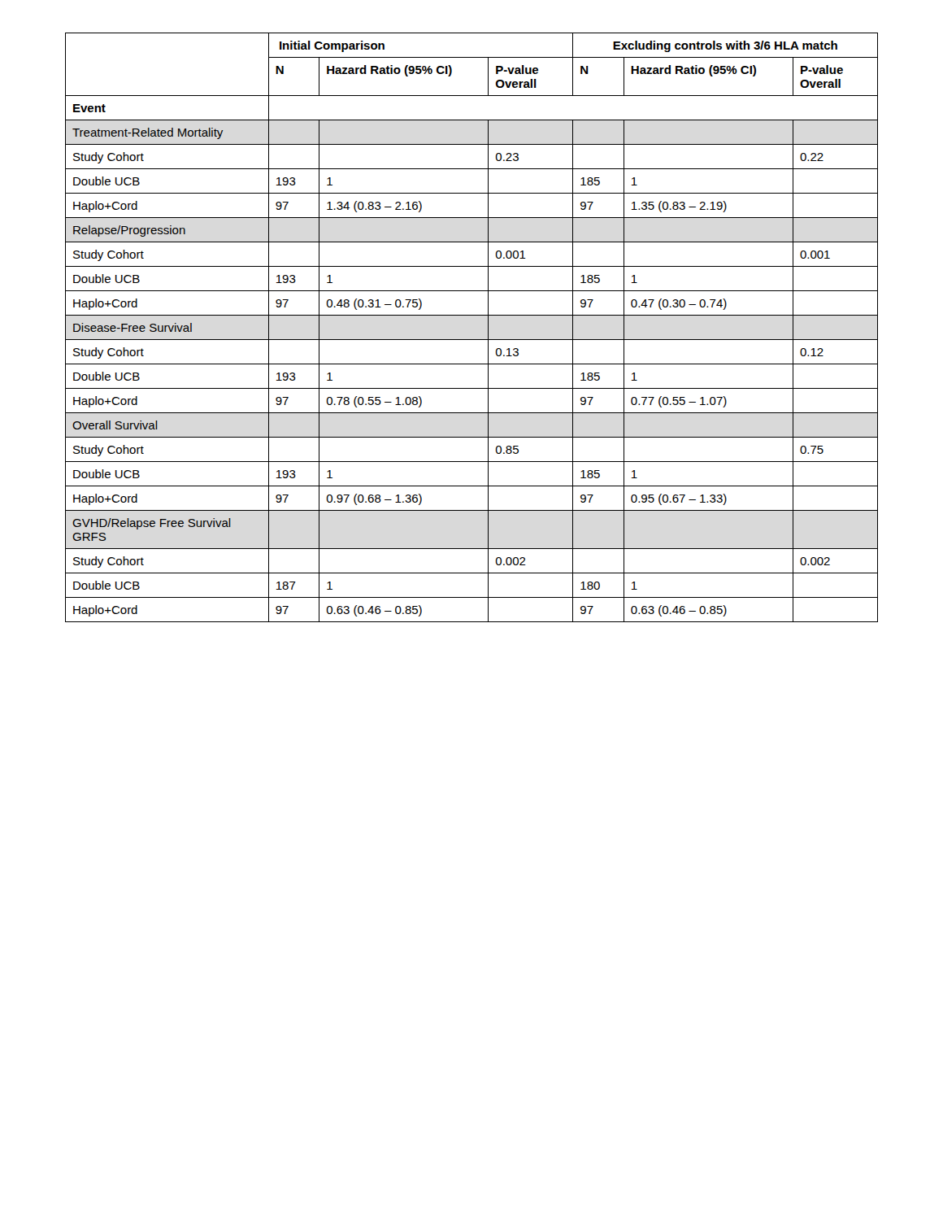| | Initial Comparison | Excluding controls with 3/6 HLA match |
| --- | --- | --- |
| N | Hazard Ratio (95% CI) | P-value Overall | N | Hazard Ratio (95% CI) | P-value Overall |
| Event | |
| Treatment-Related Mortality | | | | | | |
| Study Cohort | | | 0.23 | | | 0.22 |
| Double UCB | 193 | 1 | | 185 | 1 | |
| Haplo+Cord | 97 | 1.34 (0.83 – 2.16) | | 97 | 1.35 (0.83 – 2.19) | |
| Relapse/Progression | | | | | | |
| Study Cohort | | | 0.001 | | | 0.001 |
| Double UCB | 193 | 1 | | 185 | 1 | |
| Haplo+Cord | 97 | 0.48 (0.31 – 0.75) | | 97 | 0.47 (0.30 – 0.74) | |
| Disease-Free Survival | | | | | | |
| Study Cohort | | | 0.13 | | | 0.12 |
| Double UCB | 193 | 1 | | 185 | 1 | |
| Haplo+Cord | 97 | 0.78 (0.55 – 1.08) | | 97 | 0.77 (0.55 – 1.07) | |
| Overall Survival | | | | | | |
| Study Cohort | | | 0.85 | | | 0.75 |
| Double UCB | 193 | 1 | | 185 | 1 | |
| Haplo+Cord | 97 | 0.97 (0.68 – 1.36) | | 97 | 0.95 (0.67 – 1.33) | |
| GVHD/Relapse Free Survival GRFS | | | | | | |
| Study Cohort | | | 0.002 | | | 0.002 |
| Double UCB | 187 | 1 | | 180 | 1 | |
| Haplo+Cord | 97 | 0.63 (0.46 – 0.85) | | 97 | 0.63 (0.46 – 0.85) | |